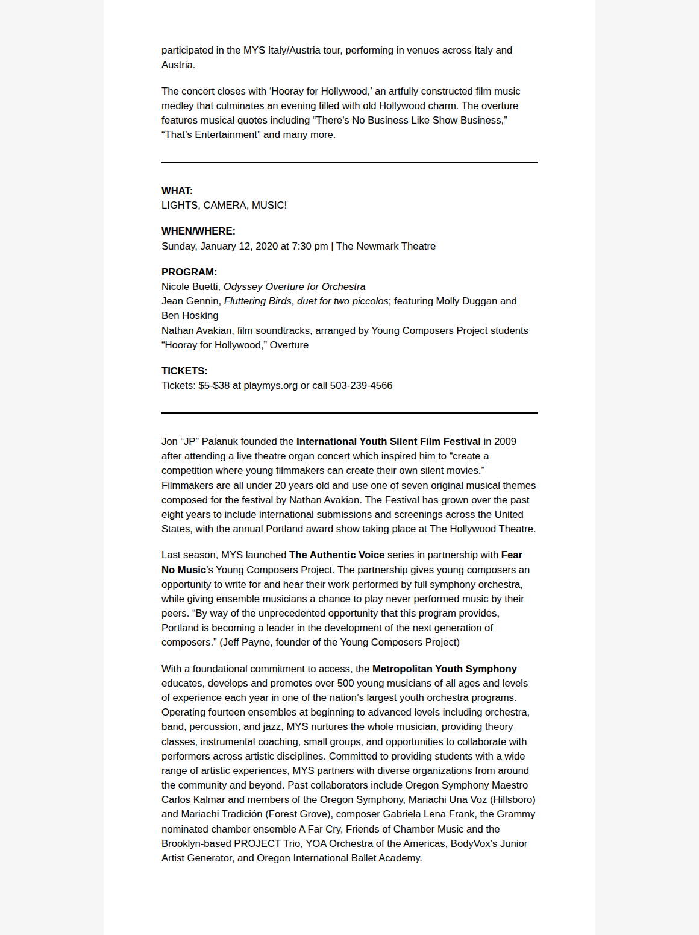participated in the MYS Italy/Austria tour, performing in venues across Italy and Austria.
The concert closes with ‘Hooray for Hollywood,’ an artfully constructed film music medley that culminates an evening filled with old Hollywood charm. The overture features musical quotes including “There’s No Business Like Show Business,” “That’s Entertainment” and many more.
WHAT:
LIGHTS, CAMERA, MUSIC!
WHEN/WHERE:
Sunday, January 12, 2020 at 7:30 pm | The Newmark Theatre
PROGRAM:
Nicole Buetti, Odyssey Overture for Orchestra
Jean Gennin, Fluttering Birds, duet for two piccolos; featuring Molly Duggan and Ben Hosking
Nathan Avakian, film soundtracks, arranged by Young Composers Project students
“Hooray for Hollywood,” Overture
TICKETS:
Tickets: $5-$38 at playmys.org or call 503-239-4566
Jon “JP” Palanuk founded the International Youth Silent Film Festival in 2009 after attending a live theatre organ concert which inspired him to “create a competition where young filmmakers can create their own silent movies.” Filmmakers are all under 20 years old and use one of seven original musical themes composed for the festival by Nathan Avakian. The Festival has grown over the past eight years to include international submissions and screenings across the United States, with the annual Portland award show taking place at The Hollywood Theatre.
Last season, MYS launched The Authentic Voice series in partnership with Fear No Music’s Young Composers Project. The partnership gives young composers an opportunity to write for and hear their work performed by full symphony orchestra, while giving ensemble musicians a chance to play never performed music by their peers. “By way of the unprecedented opportunity that this program provides, Portland is becoming a leader in the development of the next generation of composers.” (Jeff Payne, founder of the Young Composers Project)
With a foundational commitment to access, the Metropolitan Youth Symphony educates, develops and promotes over 500 young musicians of all ages and levels of experience each year in one of the nation’s largest youth orchestra programs. Operating fourteen ensembles at beginning to advanced levels including orchestra, band, percussion, and jazz, MYS nurtures the whole musician, providing theory classes, instrumental coaching, small groups, and opportunities to collaborate with performers across artistic disciplines. Committed to providing students with a wide range of artistic experiences, MYS partners with diverse organizations from around the community and beyond. Past collaborators include Oregon Symphony Maestro Carlos Kalmar and members of the Oregon Symphony, Mariachi Una Voz (Hillsboro) and Mariachi Tradición (Forest Grove), composer Gabriela Lena Frank, the Grammy nominated chamber ensemble A Far Cry, Friends of Chamber Music and the Brooklyn-based PROJECT Trio, YOA Orchestra of the Americas, BodyVox’s Junior Artist Generator, and Oregon International Ballet Academy.